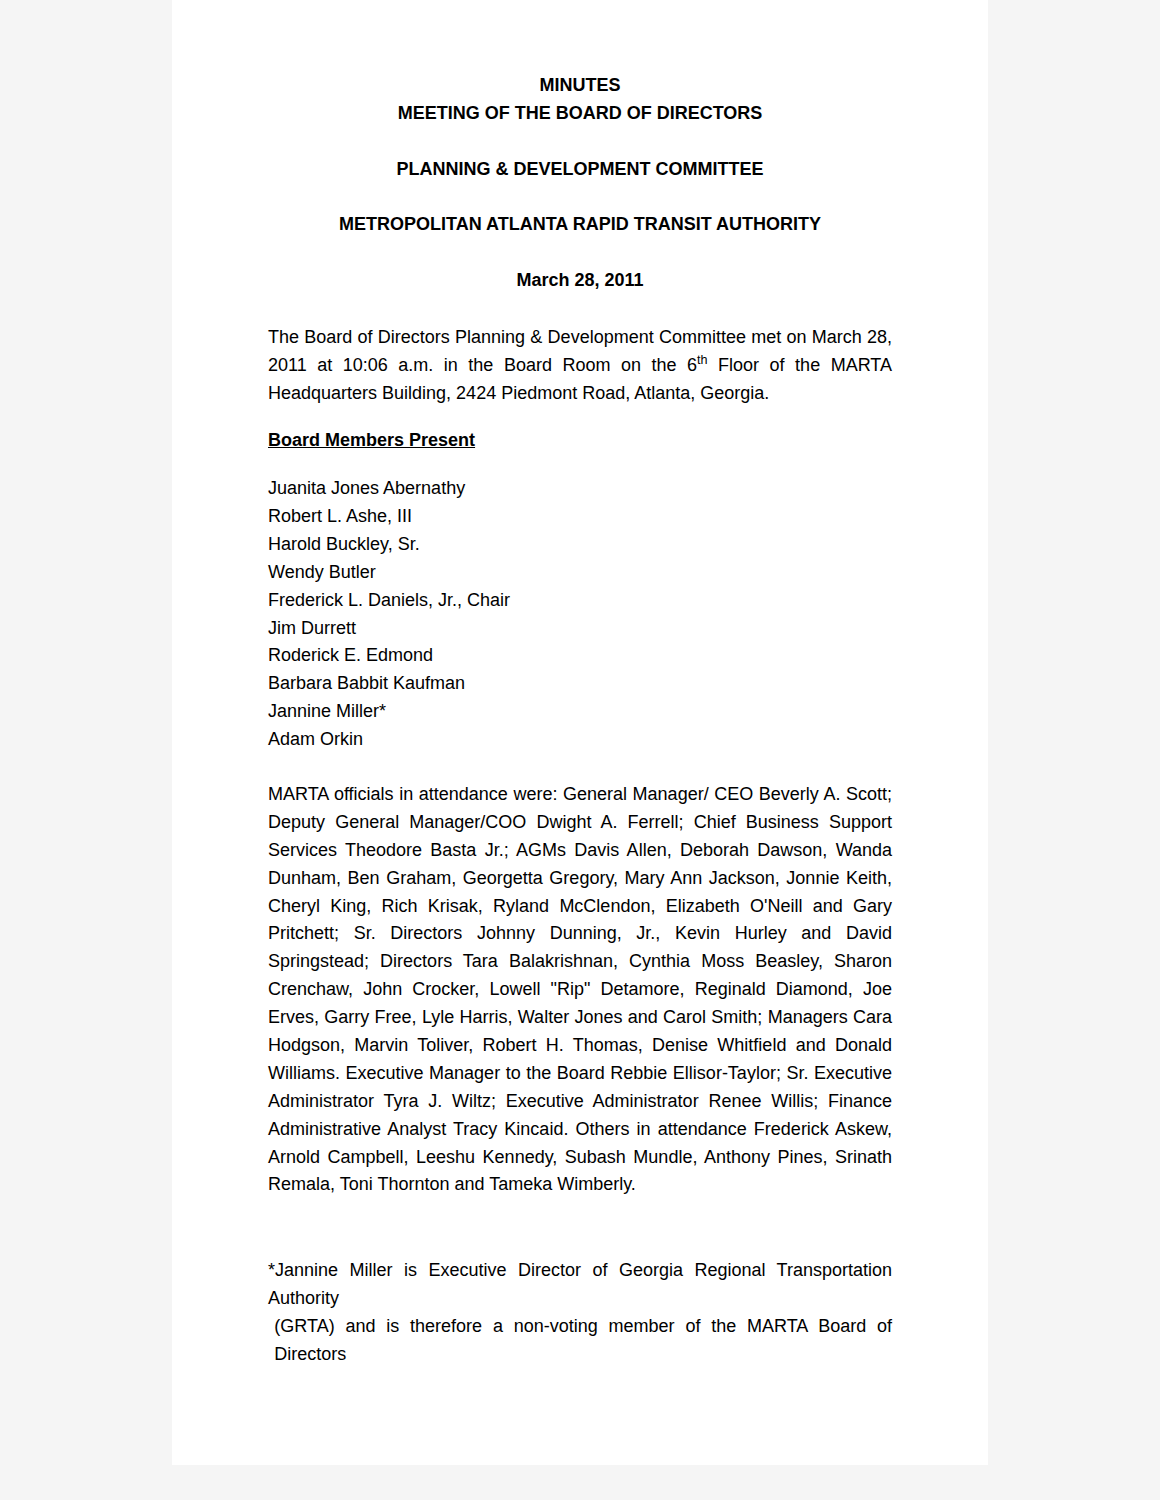MINUTES
MEETING OF THE BOARD OF DIRECTORS
PLANNING & DEVELOPMENT COMMITTEE
METROPOLITAN ATLANTA RAPID TRANSIT AUTHORITY
March 28, 2011
The Board of Directors Planning & Development Committee met on March 28, 2011 at 10:06 a.m. in the Board Room on the 6th Floor of the MARTA Headquarters Building, 2424 Piedmont Road, Atlanta, Georgia.
Board Members Present
Juanita Jones Abernathy
Robert L. Ashe, III
Harold Buckley, Sr.
Wendy Butler
Frederick L. Daniels, Jr., Chair
Jim Durrett
Roderick E. Edmond
Barbara Babbit Kaufman
Jannine Miller*
Adam Orkin
MARTA officials in attendance were: General Manager/ CEO Beverly A. Scott; Deputy General Manager/COO Dwight A. Ferrell; Chief Business Support Services Theodore Basta Jr.; AGMs Davis Allen, Deborah Dawson, Wanda Dunham, Ben Graham, Georgetta Gregory, Mary Ann Jackson, Jonnie Keith, Cheryl King, Rich Krisak, Ryland McClendon, Elizabeth O'Neill and Gary Pritchett; Sr. Directors Johnny Dunning, Jr., Kevin Hurley and David Springstead; Directors Tara Balakrishnan, Cynthia Moss Beasley, Sharon Crenchaw, John Crocker, Lowell "Rip" Detamore, Reginald Diamond, Joe Erves, Garry Free, Lyle Harris, Walter Jones and Carol Smith; Managers Cara Hodgson, Marvin Toliver, Robert H. Thomas, Denise Whitfield and Donald Williams. Executive Manager to the Board Rebbie Ellisor-Taylor; Sr. Executive Administrator Tyra J. Wiltz; Executive Administrator Renee Willis; Finance Administrative Analyst Tracy Kincaid. Others in attendance Frederick Askew, Arnold Campbell, Leeshu Kennedy, Subash Mundle, Anthony Pines, Srinath Remala, Toni Thornton and Tameka Wimberly.
*Jannine Miller is Executive Director of Georgia Regional Transportation Authority
(GRTA) and is therefore a non-voting member of the MARTA Board of Directors